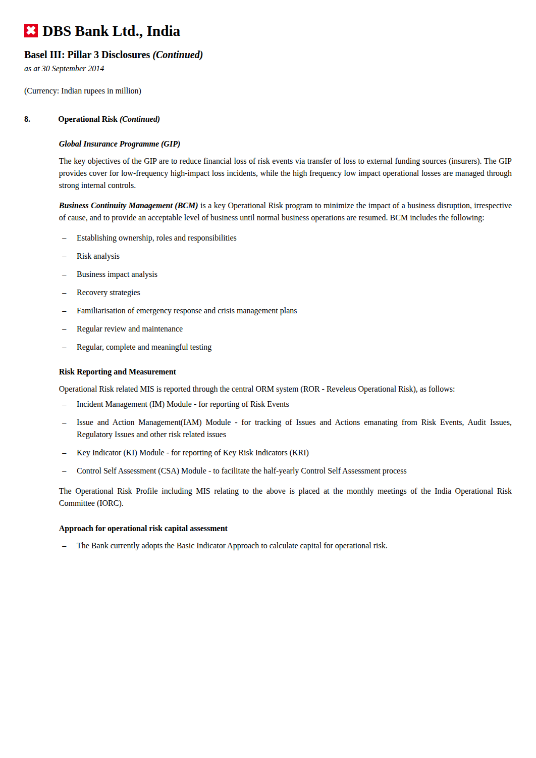✖DBS Bank Ltd., India
Basel III: Pillar 3 Disclosures (Continued)
as at 30 September 2014
(Currency: Indian rupees in million)
8. Operational Risk (Continued)
Global Insurance Programme (GIP)
The key objectives of the GIP are to reduce financial loss of risk events via transfer of loss to external funding sources (insurers). The GIP provides cover for low-frequency high-impact loss incidents, while the high frequency low impact operational losses are managed through strong internal controls.
Business Continuity Management (BCM) is a key Operational Risk program to minimize the impact of a business disruption, irrespective of cause, and to provide an acceptable level of business until normal business operations are resumed. BCM includes the following:
Establishing ownership, roles and responsibilities
Risk analysis
Business impact analysis
Recovery strategies
Familiarisation of emergency response and crisis management plans
Regular review and maintenance
Regular, complete and meaningful testing
Risk Reporting and Measurement
Operational Risk related MIS is reported through the central ORM system (ROR - Reveleus Operational Risk), as follows:
Incident Management (IM) Module - for reporting of Risk Events
Issue and Action Management(IAM) Module - for tracking of Issues and Actions emanating from Risk Events, Audit Issues, Regulatory Issues and other risk related issues
Key Indicator (KI) Module - for reporting of Key Risk Indicators (KRI)
Control Self Assessment (CSA) Module - to facilitate the half-yearly Control Self Assessment process
The Operational Risk Profile including MIS relating to the above is placed at the monthly meetings of the India Operational Risk Committee (IORC).
Approach for operational risk capital assessment
The Bank currently adopts the Basic Indicator Approach to calculate capital for operational risk.